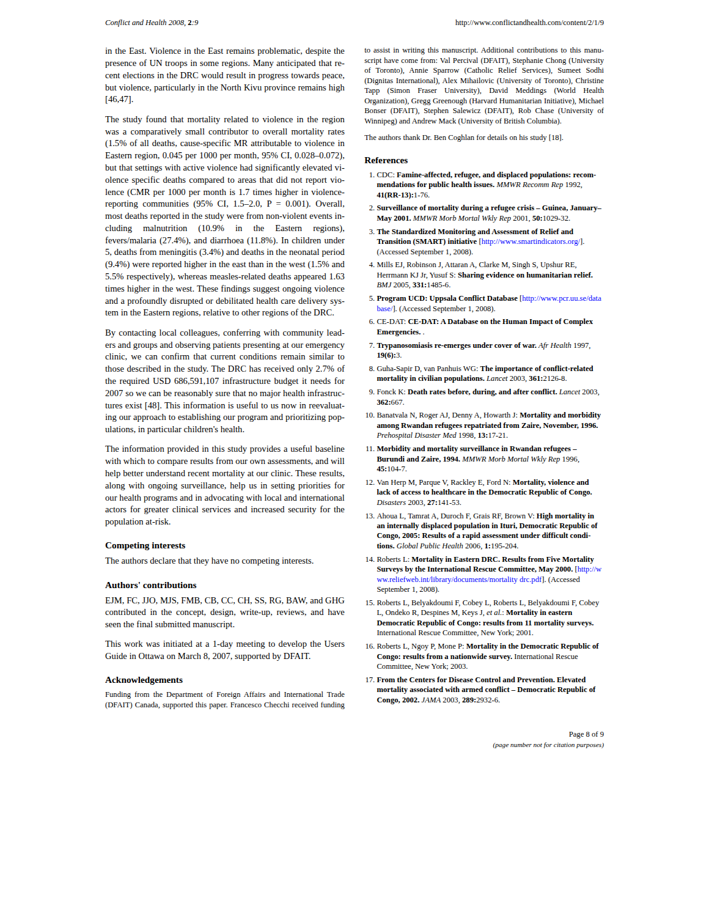Conflict and Health 2008, 2:9
http://www.conflictandhealth.com/content/2/1/9
in the East. Violence in the East remains problematic, despite the presence of UN troops in some regions. Many anticipated that recent elections in the DRC would result in progress towards peace, but violence, particularly in the North Kivu province remains high [46,47].
The study found that mortality related to violence in the region was a comparatively small contributor to overall mortality rates (1.5% of all deaths, cause-specific MR attributable to violence in Eastern region, 0.045 per 1000 per month, 95% CI, 0.028–0.072), but that settings with active violence had significantly elevated violence specific deaths compared to areas that did not report violence (CMR per 1000 per month is 1.7 times higher in violence-reporting communities (95% CI, 1.5–2.0, P = 0.001). Overall, most deaths reported in the study were from non-violent events including malnutrition (10.9% in the Eastern regions), fevers/malaria (27.4%), and diarrhoea (11.8%). In children under 5, deaths from meningitis (3.4%) and deaths in the neonatal period (9.4%) were reported higher in the east than in the west (1.5% and 5.5% respectively), whereas measles-related deaths appeared 1.63 times higher in the west. These findings suggest ongoing violence and a profoundly disrupted or debilitated health care delivery system in the Eastern regions, relative to other regions of the DRC.
By contacting local colleagues, conferring with community leaders and groups and observing patients presenting at our emergency clinic, we can confirm that current conditions remain similar to those described in the study. The DRC has received only 2.7% of the required USD 686,591,107 infrastructure budget it needs for 2007 so we can be reasonably sure that no major health infrastructures exist [48]. This information is useful to us now in reevaluating our approach to establishing our program and prioritizing populations, in particular children's health.
The information provided in this study provides a useful baseline with which to compare results from our own assessments, and will help better understand recent mortality at our clinic. These results, along with ongoing surveillance, help us in setting priorities for our health programs and in advocating with local and international actors for greater clinical services and increased security for the population at-risk.
Competing interests
The authors declare that they have no competing interests.
Authors' contributions
EJM, FC, JJO, MJS, FMB, CB, CC, CH, SS, RG, BAW, and GHG contributed in the concept, design, write-up, reviews, and have seen the final submitted manuscript.
This work was initiated at a 1-day meeting to develop the Users Guide in Ottawa on March 8, 2007, supported by DFAIT.
Acknowledgements
Funding from the Department of Foreign Affairs and International Trade (DFAIT) Canada, supported this paper. Francesco Checchi received funding to assist in writing this manuscript. Additional contributions to this manuscript have come from: Val Percival (DFAIT), Stephanie Chong (University of Toronto), Annie Sparrow (Catholic Relief Services), Sumeet Sodhi (Dignitas International), Alex Mihailovic (University of Toronto), Christine Tapp (Simon Fraser University), David Meddings (World Health Organization), Gregg Greenough (Harvard Humanitarian Initiative), Michael Bonser (DFAIT), Stephen Salewicz (DFAIT), Rob Chase (University of Winnipeg) and Andrew Mack (University of British Columbia).
The authors thank Dr. Ben Coghlan for details on his study [18].
References
CDC: Famine-affected, refugee, and displaced populations: recommendations for public health issues. MMWR Recomm Rep 1992, 41(RR-13): 1-76.
Surveillance of mortality during a refugee crisis – Guinea, January–May 2001. MMWR Morb Mortal Wkly Rep 2001, 50: 1029-32.
The Standardized Monitoring and Assessment of Relief and Transition (SMART) initiative [http://www.smartindicators.org/]. (Accessed September 1, 2008).
Mills EJ, Robinson J, Attaran A, Clarke M, Singh S, Upshur RE, Herrmann KJ Jr, Yusuf S: Sharing evidence on humanitarian relief. BMJ 2005, 331: 1485-6.
Program UCD: Uppsala Conflict Database [http://www.pcr.uu.se/database/]. (Accessed September 1, 2008).
CE-DAT: CE-DAT: A Database on the Human Impact of Complex Emergencies. .
Trypanosomiasis re-emerges under cover of war. Afr Health 1997, 19(6): 3.
Guha-Sapir D, van Panhuis WG: The importance of conflict-related mortality in civilian populations. Lancet 2003, 361: 2126-8.
Fonck K: Death rates before, during, and after conflict. Lancet 2003, 362: 667.
Banatvala N, Roger AJ, Denny A, Howarth J: Mortality and morbidity among Rwandan refugees repatriated from Zaire, November, 1996. Prehospital Disaster Med 1998, 13: 17-21.
Morbidity and mortality surveillance in Rwandan refugees – Burundi and Zaire, 1994. MMWR Morb Mortal Wkly Rep 1996, 45: 104-7.
Van Herp M, Parque V, Rackley E, Ford N: Mortality, violence and lack of access to healthcare in the Democratic Republic of Congo. Disasters 2003, 27: 141-53.
Ahoua L, Tamrat A, Duroch F, Grais RF, Brown V: High mortality in an internally displaced population in Ituri, Democratic Republic of Congo, 2005: Results of a rapid assessment under difficult conditions. Global Public Health 2006, 1: 195-204.
Roberts L: Mortality in Eastern DRC. Results from Five Mortality Surveys by the International Rescue Committee, May 2000. [http://www.reliefweb.int/library/documents/mortality drc.pdf]. (Accessed September 1, 2008).
Roberts L, Belyakdoumi F, Cobey L, Roberts L, Belyakdoumi F, Cobey L, Ondeko R, Despines M, Keys J, et al.: Mortality in eastern Democratic Republic of Congo: results from 11 mortality surveys. International Rescue Committee, New York; 2001.
Roberts L, Ngoy P, Mone P: Mortality in the Democratic Republic of Congo: results from a nationwide survey. International Rescue Committee, New York; 2003.
From the Centers for Disease Control and Prevention. Elevated mortality associated with armed conflict – Democratic Republic of Congo, 2002. JAMA 2003, 289: 2932-6.
Page 8 of 9
(page number not for citation purposes)